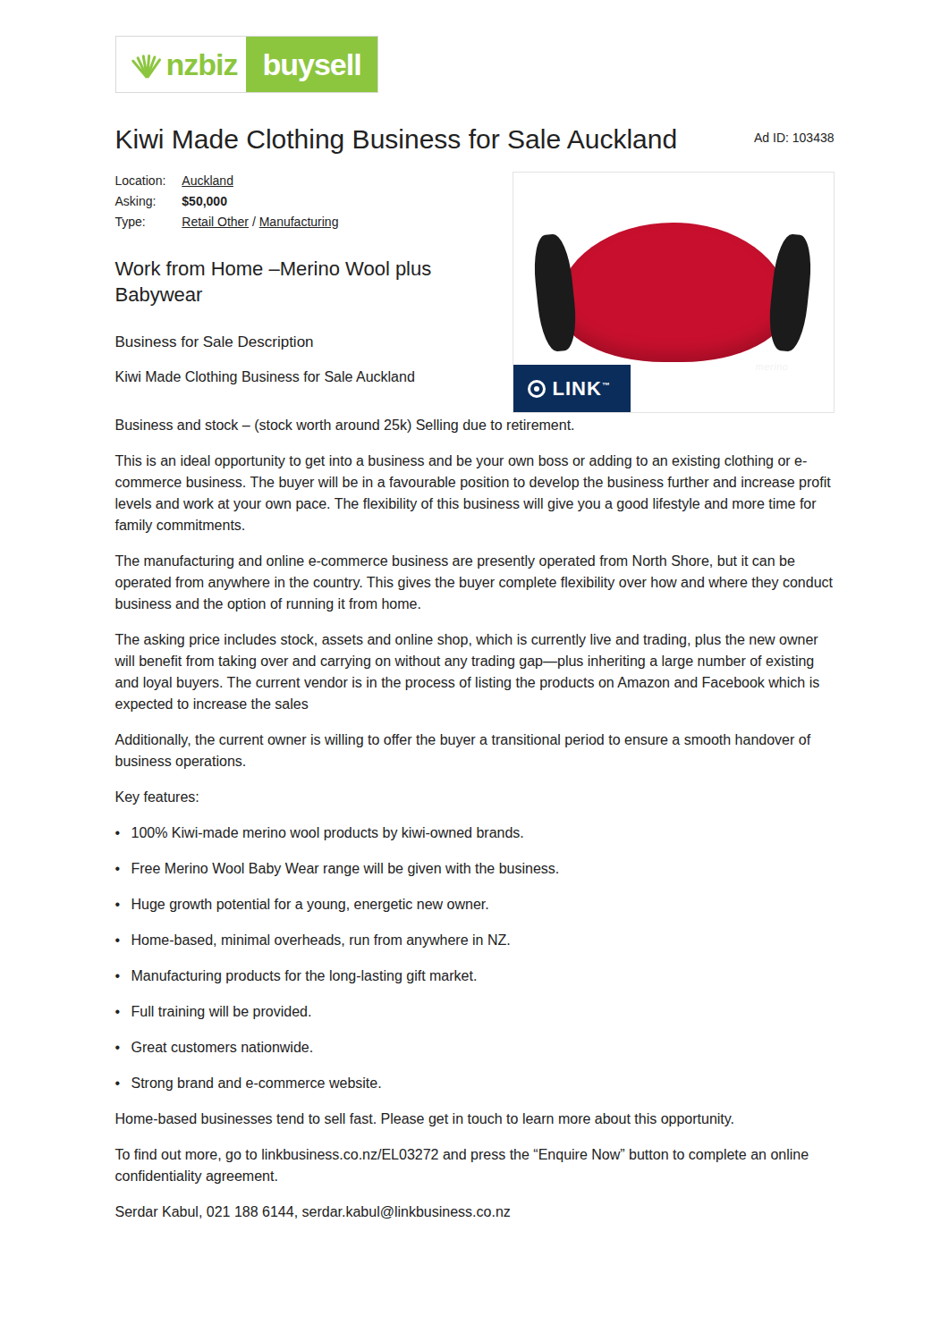nzbiz
buysell
Kiwi Made Clothing Business for Sale Auckland
Ad ID: 103438
| Location: | Auckland |
| Asking: | $50,000 |
| Type: | Retail Other / Manufacturing |
Work from Home –Merino Wool plus Babywear
Business for Sale Description
Kiwi Made Clothing Business for Sale Auckland
merino
LINK™
Business and stock – (stock worth around 25k) Selling due to retirement.
This is an ideal opportunity to get into a business and be your own boss or adding to an existing clothing or e-commerce business. The buyer will be in a favourable position to develop the business further and increase profit levels and work at your own pace. The flexibility of this business will give you a good lifestyle and more time for family commitments.
The manufacturing and online e-commerce business are presently operated from North Shore, but it can be operated from anywhere in the country. This gives the buyer complete flexibility over how and where they conduct business and the option of running it from home.
The asking price includes stock, assets and online shop, which is currently live and trading, plus the new owner will benefit from taking over and carrying on without any trading gap—plus inheriting a large number of existing and loyal buyers. The current vendor is in the process of listing the products on Amazon and Facebook which is expected to increase the sales
Additionally, the current owner is willing to offer the buyer a transitional period to ensure a smooth handover of business operations.
Key features:
100% Kiwi-made merino wool products by kiwi-owned brands.
Free Merino Wool Baby Wear range will be given with the business.
Huge growth potential for a young, energetic new owner.
Home-based, minimal overheads, run from anywhere in NZ.
Manufacturing products for the long-lasting gift market.
Full training will be provided.
Great customers nationwide.
Strong brand and e-commerce website.
Home-based businesses tend to sell fast. Please get in touch to learn more about this opportunity.
To find out more, go to linkbusiness.co.nz/EL03272 and press the “Enquire Now” button to complete an online confidentiality agreement.
Serdar Kabul, 021 188 6144, serdar.kabul@linkbusiness.co.nz